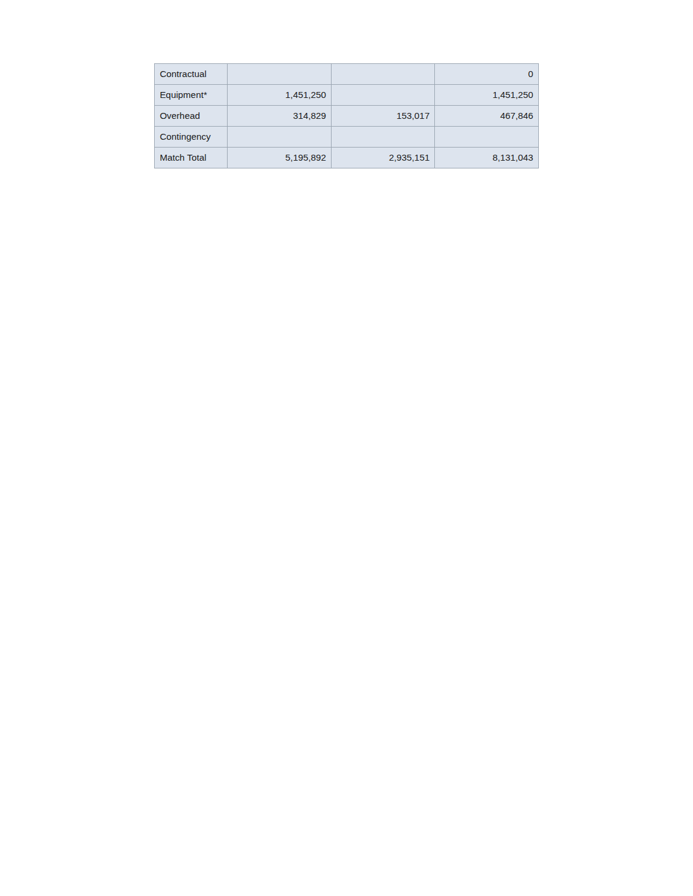| Contractual | | | 0 |
| Equipment* | 1,451,250 | | 1,451,250 |
| Overhead | 314,829 | 153,017 | 467,846 |
| Contingency | | | |
| Match Total | 5,195,892 | 2,935,151 | 8,131,043 |